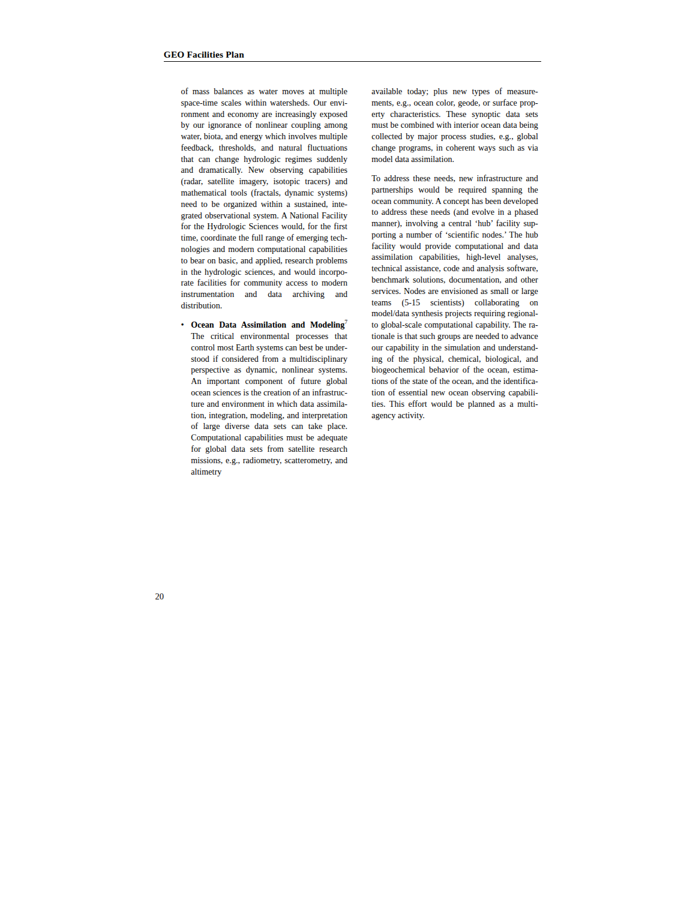GEO Facilities Plan
of mass balances as water moves at multiple space-time scales within watersheds. Our environment and economy are increasingly exposed by our ignorance of nonlinear coupling among water, biota, and energy which involves multiple feedback, thresholds, and natural fluctuations that can change hydrologic regimes suddenly and dramatically. New observing capabilities (radar, satellite imagery, isotopic tracers) and mathematical tools (fractals, dynamic systems) need to be organized within a sustained, integrated observational system. A National Facility for the Hydrologic Sciences would, for the first time, coordinate the full range of emerging technologies and modern computational capabilities to bear on basic, and applied, research problems in the hydrologic sciences, and would incorporate facilities for community access to modern instrumentation and data archiving and distribution.
•
Ocean Data Assimilation and Modeling7 The critical environmental processes that control most Earth systems can best be understood if considered from a multidisciplinary perspective as dynamic, nonlinear systems. An important component of future global ocean sciences is the creation of an infrastructure and environment in which data assimilation, integration, modeling, and interpretation of large diverse data sets can take place. Computational capabilities must be adequate for global data sets from satellite research missions, e.g., radiometry, scatterometry, and altimetry
available today; plus new types of measurements, e.g., ocean color, geode, or surface property characteristics. These synoptic data sets must be combined with interior ocean data being collected by major process studies, e.g., global change programs, in coherent ways such as via model data assimilation.
To address these needs, new infrastructure and partnerships would be required spanning the ocean community. A concept has been developed to address these needs (and evolve in a phased manner), involving a central ‘hub’ facility supporting a number of ‘scientific nodes.’ The hub facility would provide computational and data assimilation capabilities, high-level analyses, technical assistance, code and analysis software, benchmark solutions, documentation, and other services. Nodes are envisioned as small or large teams (5-15 scientists) collaborating on model/data synthesis projects requiring regional- to global-scale computational capability. The rationale is that such groups are needed to advance our capability in the simulation and understanding of the physical, chemical, biological, and biogeochemical behavior of the ocean, estimations of the state of the ocean, and the identification of essential new ocean observing capabilities. This effort would be planned as a multi-agency activity.
20